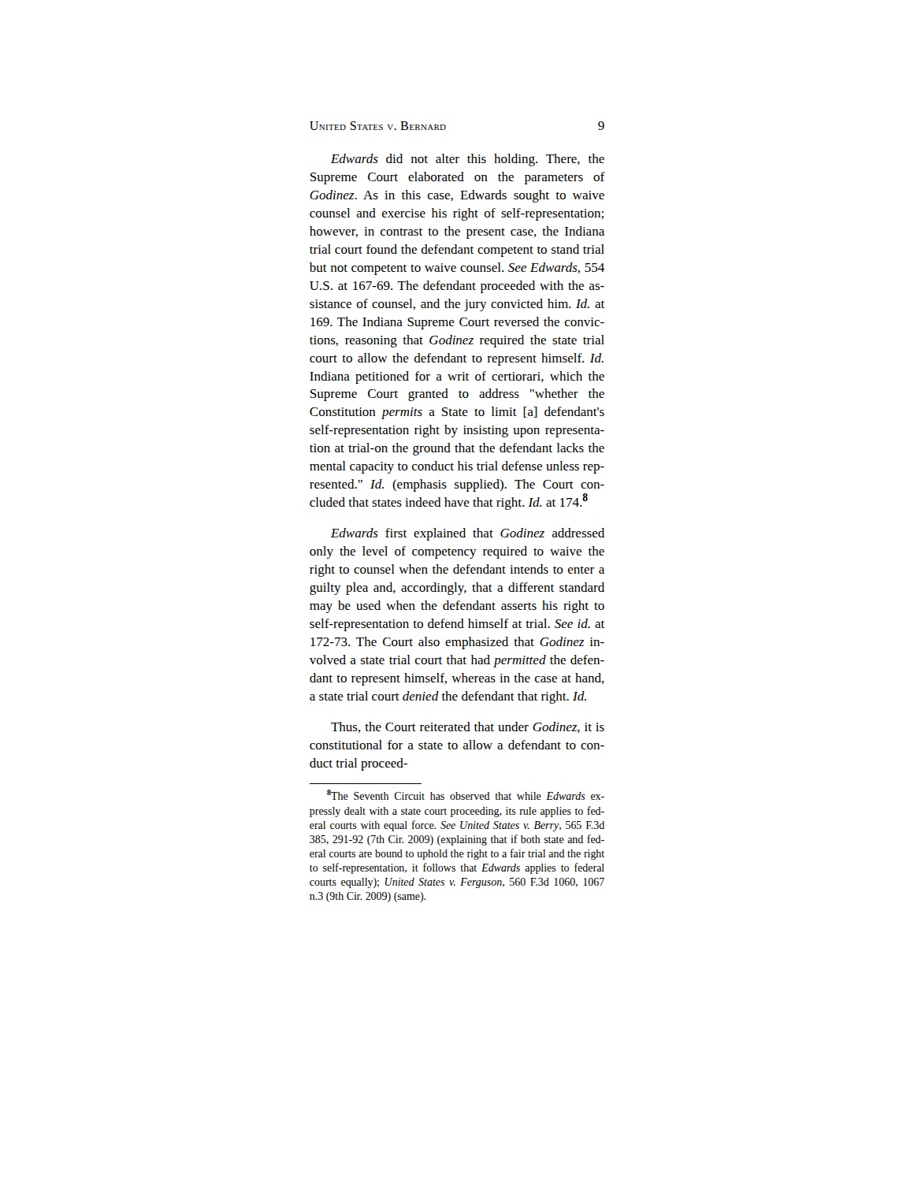United States v. Bernard 9
Edwards did not alter this holding. There, the Supreme Court elaborated on the parameters of Godinez. As in this case, Edwards sought to waive counsel and exercise his right of self-representation; however, in contrast to the present case, the Indiana trial court found the defendant competent to stand trial but not competent to waive counsel. See Edwards, 554 U.S. at 167-69. The defendant proceeded with the assistance of counsel, and the jury convicted him. Id. at 169. The Indiana Supreme Court reversed the convictions, reasoning that Godinez required the state trial court to allow the defendant to represent himself. Id. Indiana petitioned for a writ of certiorari, which the Supreme Court granted to address "whether the Constitution permits a State to limit [a] defendant's self-representation right by insisting upon representation at trial-on the ground that the defendant lacks the mental capacity to conduct his trial defense unless represented." Id. (emphasis supplied). The Court concluded that states indeed have that right. Id. at 174.8
Edwards first explained that Godinez addressed only the level of competency required to waive the right to counsel when the defendant intends to enter a guilty plea and, accordingly, that a different standard may be used when the defendant asserts his right to self-representation to defend himself at trial. See id. at 172-73. The Court also emphasized that Godinez involved a state trial court that had permitted the defendant to represent himself, whereas in the case at hand, a state trial court denied the defendant that right. Id.
Thus, the Court reiterated that under Godinez, it is constitutional for a state to allow a defendant to conduct trial proceed-
8The Seventh Circuit has observed that while Edwards expressly dealt with a state court proceeding, its rule applies to federal courts with equal force. See United States v. Berry, 565 F.3d 385, 291-92 (7th Cir. 2009) (explaining that if both state and federal courts are bound to uphold the right to a fair trial and the right to self-representation, it follows that Edwards applies to federal courts equally); United States v. Ferguson, 560 F.3d 1060, 1067 n.3 (9th Cir. 2009) (same).